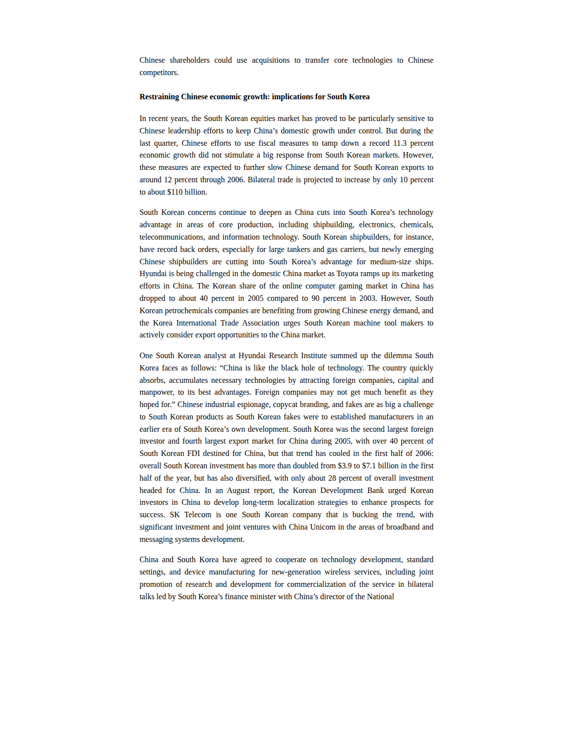Chinese shareholders could use acquisitions to transfer core technologies to Chinese competitors.
Restraining Chinese economic growth: implications for South Korea
In recent years, the South Korean equities market has proved to be particularly sensitive to Chinese leadership efforts to keep China’s domestic growth under control. But during the last quarter, Chinese efforts to use fiscal measures to tamp down a record 11.3 percent economic growth did not stimulate a big response from South Korean markets. However, these measures are expected to further slow Chinese demand for South Korean exports to around 12 percent through 2006. Bilateral trade is projected to increase by only 10 percent to about $110 billion.
South Korean concerns continue to deepen as China cuts into South Korea’s technology advantage in areas of core production, including shipbuilding, electronics, chemicals, telecommunications, and information technology. South Korean shipbuilders, for instance, have record back orders, especially for large tankers and gas carriers, but newly emerging Chinese shipbuilders are cutting into South Korea’s advantage for medium-size ships. Hyundai is being challenged in the domestic China market as Toyota ramps up its marketing efforts in China. The Korean share of the online computer gaming market in China has dropped to about 40 percent in 2005 compared to 90 percent in 2003. However, South Korean petrochemicals companies are benefiting from growing Chinese energy demand, and the Korea International Trade Association urges South Korean machine tool makers to actively consider export opportunities to the China market.
One South Korean analyst at Hyundai Research Institute summed up the dilemma South Korea faces as follows: “China is like the black hole of technology. The country quickly absorbs, accumulates necessary technologies by attracting foreign companies, capital and manpower, to its best advantages. Foreign companies may not get much benefit as they hoped for.” Chinese industrial espionage, copycat branding, and fakes are as big a challenge to South Korean products as South Korean fakes were to established manufacturers in an earlier era of South Korea’s own development. South Korea was the second largest foreign investor and fourth largest export market for China during 2005, with over 40 percent of South Korean FDI destined for China, but that trend has cooled in the first half of 2006: overall South Korean investment has more than doubled from $3.9 to $7.1 billion in the first half of the year, but has also diversified, with only about 28 percent of overall investment headed for China. In an August report, the Korean Development Bank urged Korean investors in China to develop long-term localization strategies to enhance prospects for success. SK Telecom is one South Korean company that is bucking the trend, with significant investment and joint ventures with China Unicom in the areas of broadband and messaging systems development.
China and South Korea have agreed to cooperate on technology development, standard settings, and device manufacturing for new-generation wireless services, including joint promotion of research and development for commercialization of the service in bilateral talks led by South Korea’s finance minister with China’s director of the National